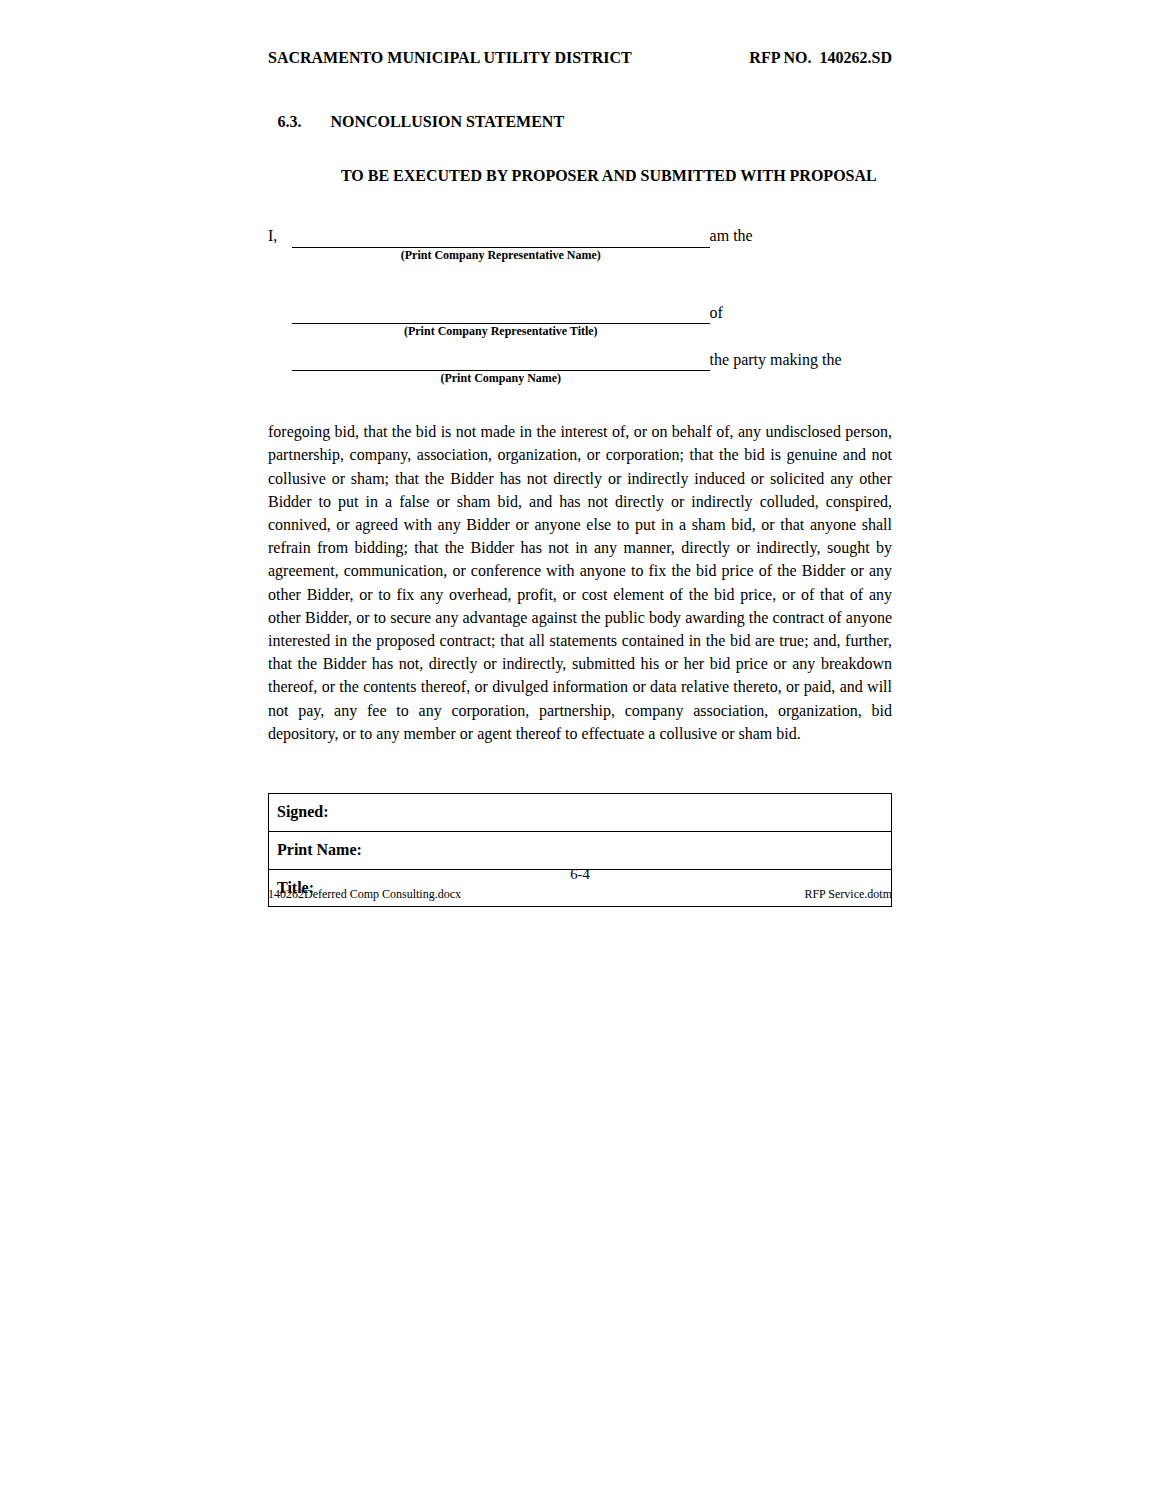SACRAMENTO MUNICIPAL UTILITY DISTRICT
RFP NO. 140262.SD
6.3. NONCOLLUSION STATEMENT
TO BE EXECUTED BY PROPOSER AND SUBMITTED WITH PROPOSAL
| I, | | am the |
| | (Print Company Representative Name) | |
| | | of |
| | (Print Company Representative Title) | |
| | | the party making the |
| | (Print Company Name) | |
foregoing bid, that the bid is not made in the interest of, or on behalf of, any undisclosed person, partnership, company, association, organization, or corporation; that the bid is genuine and not collusive or sham; that the Bidder has not directly or indirectly induced or solicited any other Bidder to put in a false or sham bid, and has not directly or indirectly colluded, conspired, connived, or agreed with any Bidder or anyone else to put in a sham bid, or that anyone shall refrain from bidding; that the Bidder has not in any manner, directly or indirectly, sought by agreement, communication, or conference with anyone to fix the bid price of the Bidder or any other Bidder, or to fix any overhead, profit, or cost element of the bid price, or of that of any other Bidder, or to secure any advantage against the public body awarding the contract of anyone interested in the proposed contract; that all statements contained in the bid are true; and, further, that the Bidder has not, directly or indirectly, submitted his or her bid price or any breakdown thereof, or the contents thereof, or divulged information or data relative thereto, or paid, and will not pay, any fee to any corporation, partnership, company association, organization, bid depository, or to any member or agent thereof to effectuate a collusive or sham bid.
| Signed: |
| Print Name: |
| Title: |
6-4
140262Deferred Comp Consulting.docx
RFP Service.dotm